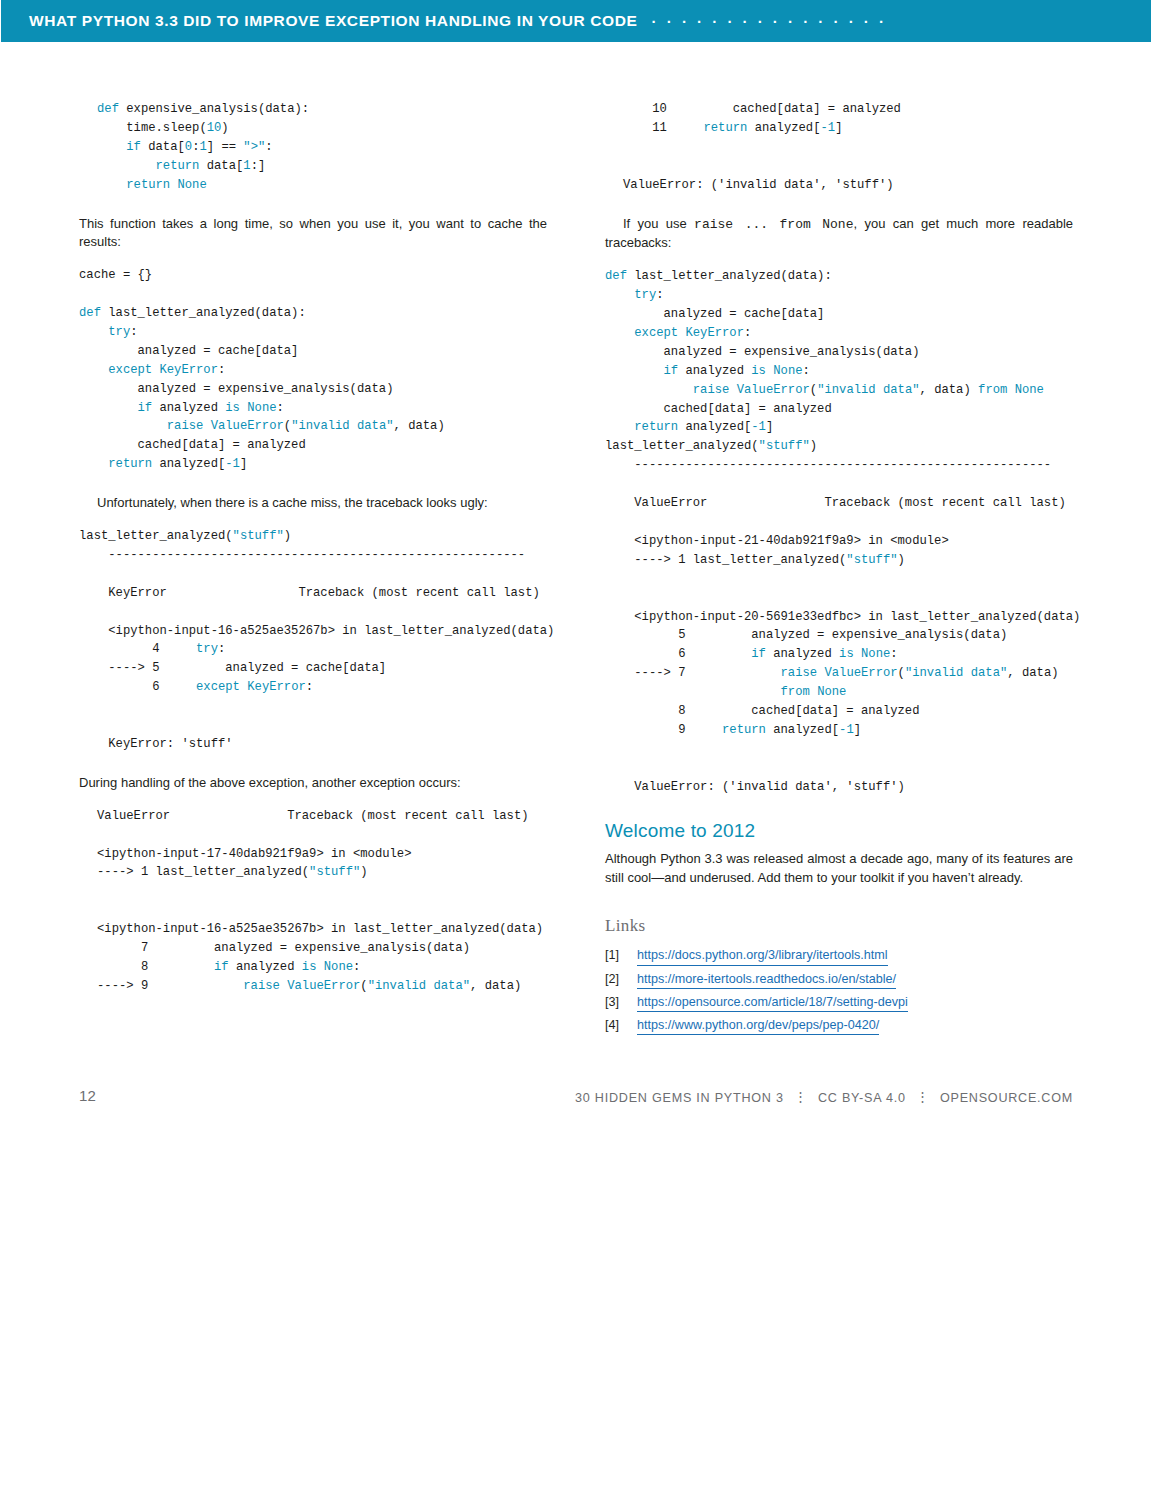What Python 3.3 did to improve exception handling in your code
· · · · · · · · · · · · · · · ·
def expensive_analysis(data):
    time.sleep(10)
    if data[0:1] == ">":
        return data[1:]
    return None
This function takes a long time, so when you use it, you want to cache the results:
cache = {}

def last_letter_analyzed(data):
    try:
        analyzed = cache[data]
    except KeyError:
        analyzed = expensive_analysis(data)
        if analyzed is None:
            raise ValueError("invalid data", data)
        cached[data] = analyzed
    return analyzed[-1]
Unfortunately, when there is a cache miss, the traceback looks ugly:
last_letter_analyzed("stuff")
    ---------------------------------------------------------

    KeyError                  Traceback (most recent call last)

    <ipython-input-16-a525ae35267b> in last_letter_analyzed(data)
          4     try:
    ----> 5         analyzed = cache[data]
          6     except KeyError:


    KeyError: 'stuff'
During handling of the above exception, another exception occurs:
ValueError                Traceback (most recent call last)

<ipython-input-17-40dab921f9a9> in <module>
----> 1 last_letter_analyzed("stuff")


<ipython-input-16-a525ae35267b> in last_letter_analyzed(data)
      7         analyzed = expensive_analysis(data)
      8         if analyzed is None:
----> 9             raise ValueError("invalid data", data)
    10         cached[data] = analyzed
    11     return analyzed[-1]


ValueError: ('invalid data', 'stuff')
If you use raise ... from None, you can get much more readable tracebacks:
def last_letter_analyzed(data):
    try:
        analyzed = cache[data]
    except KeyError:
        analyzed = expensive_analysis(data)
        if analyzed is None:
            raise ValueError("invalid data", data) from None
        cached[data] = analyzed
    return analyzed[-1]
last_letter_analyzed("stuff")
    ---------------------------------------------------------

    ValueError                Traceback (most recent call last)

    <ipython-input-21-40dab921f9a9> in <module>
    ----> 1 last_letter_analyzed("stuff")


    <ipython-input-20-5691e33edfbc> in last_letter_analyzed(data)
          5         analyzed = expensive_analysis(data)
          6         if analyzed is None:
    ----> 7             raise ValueError("invalid data", data)
                        from None
          8         cached[data] = analyzed
          9     return analyzed[-1]


    ValueError: ('invalid data', 'stuff')
Welcome to 2012
Although Python 3.3 was released almost a decade ago, many of its features are still cool—and underused. Add them to your toolkit if you haven’t already.
Links
[1] https://docs.python.org/3/library/itertools.html
[2] https://more-itertools.readthedocs.io/en/stable/
[3] https://opensource.com/article/18/7/setting-devpi
[4] https://www.python.org/dev/peps/pep-0420/
12
30 Hidden Gems in Python 3 ⋮ CC BY-SA 4.0 ⋮ Opensource.com